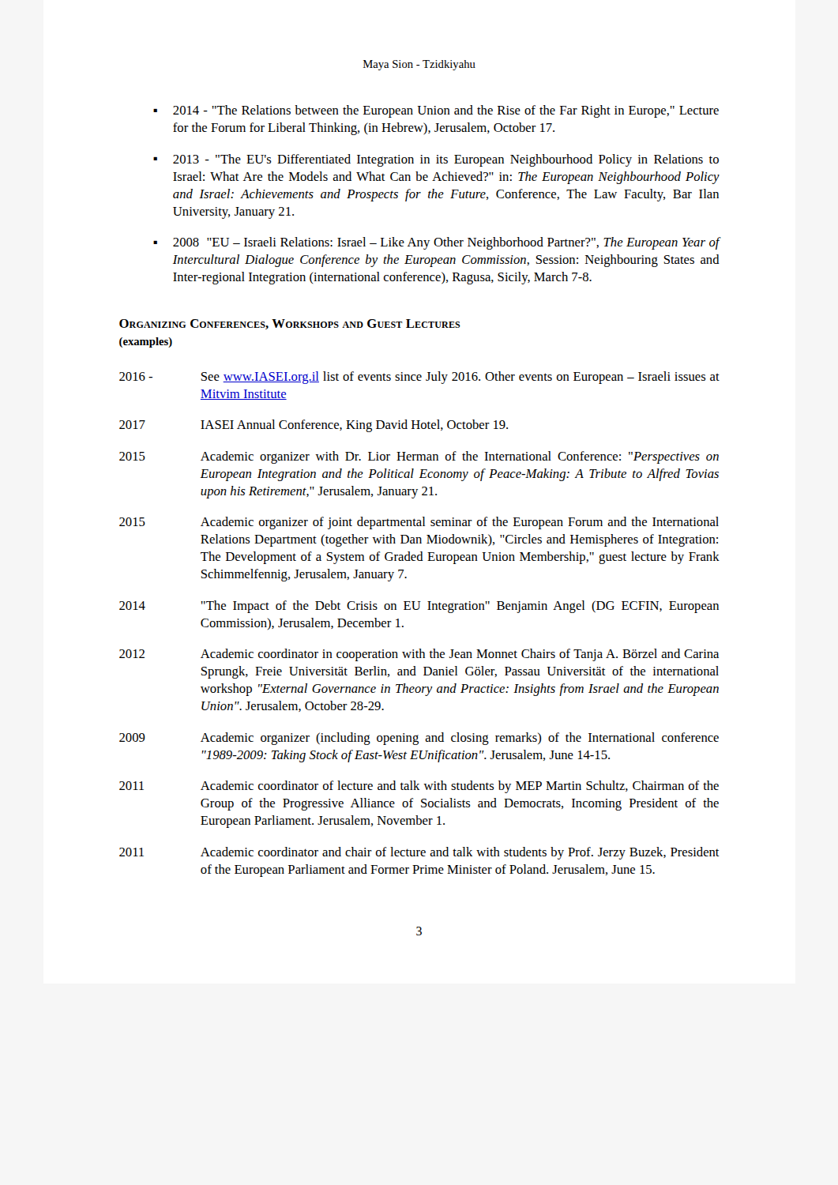Maya Sion - Tzidkiyahu
2014 - "The Relations between the European Union and the Rise of the Far Right in Europe," Lecture for the Forum for Liberal Thinking, (in Hebrew), Jerusalem, October 17.
2013 - "The EU's Differentiated Integration in its European Neighbourhood Policy in Relations to Israel: What Are the Models and What Can be Achieved?" in: The European Neighbourhood Policy and Israel: Achievements and Prospects for the Future, Conference, The Law Faculty, Bar Ilan University, January 21.
2008 "EU – Israeli Relations: Israel – Like Any Other Neighborhood Partner?", The European Year of Intercultural Dialogue Conference by the European Commission, Session: Neighbouring States and Inter-regional Integration (international conference), Ragusa, Sicily, March 7-8.
Organizing Conferences, Workshops and Guest Lectures
(examples)
| 2016 - | See www.IASEI.org.il list of events since July 2016. Other events on European – Israeli issues at Mitvim Institute |
| 2017 | IASEI Annual Conference, King David Hotel, October 19. |
| 2015 | Academic organizer with Dr. Lior Herman of the International Conference: " Perspectives on European Integration and the Political Economy of Peace-Making: A Tribute to Alfred Tovias upon his Retirement ," Jerusalem, January 21. |
| 2015 | Academic organizer of joint departmental seminar of the European Forum and the International Relations Department (together with Dan Miodownik), "Circles and Hemispheres of Integration: The Development of a System of Graded European Union Membership," guest lecture by Frank Schimmelfennig, Jerusalem, January 7. |
| 2014 | "The Impact of the Debt Crisis on EU Integration" Benjamin Angel (DG ECFIN, European Commission), Jerusalem, December 1. |
| 2012 | Academic coordinator in cooperation with the Jean Monnet Chairs of Tanja A. Börzel and Carina Sprungk, Freie Universität Berlin, and Daniel Göler, Passau Universität of the international workshop "External Governance in Theory and Practice: Insights from Israel and the European Union" . Jerusalem, October 28-29. |
| 2009 | Academic organizer (including opening and closing remarks) of the International conference "1989-2009: Taking Stock of East-West EUnification" . Jerusalem, June 14-15. |
| 2011 | Academic coordinator of lecture and talk with students by MEP Martin Schultz, Chairman of the Group of the Progressive Alliance of Socialists and Democrats, Incoming President of the European Parliament. Jerusalem, November 1. |
| 2011 | Academic coordinator and chair of lecture and talk with students by Prof. Jerzy Buzek, President of the European Parliament and Former Prime Minister of Poland. Jerusalem, June 15. |
3